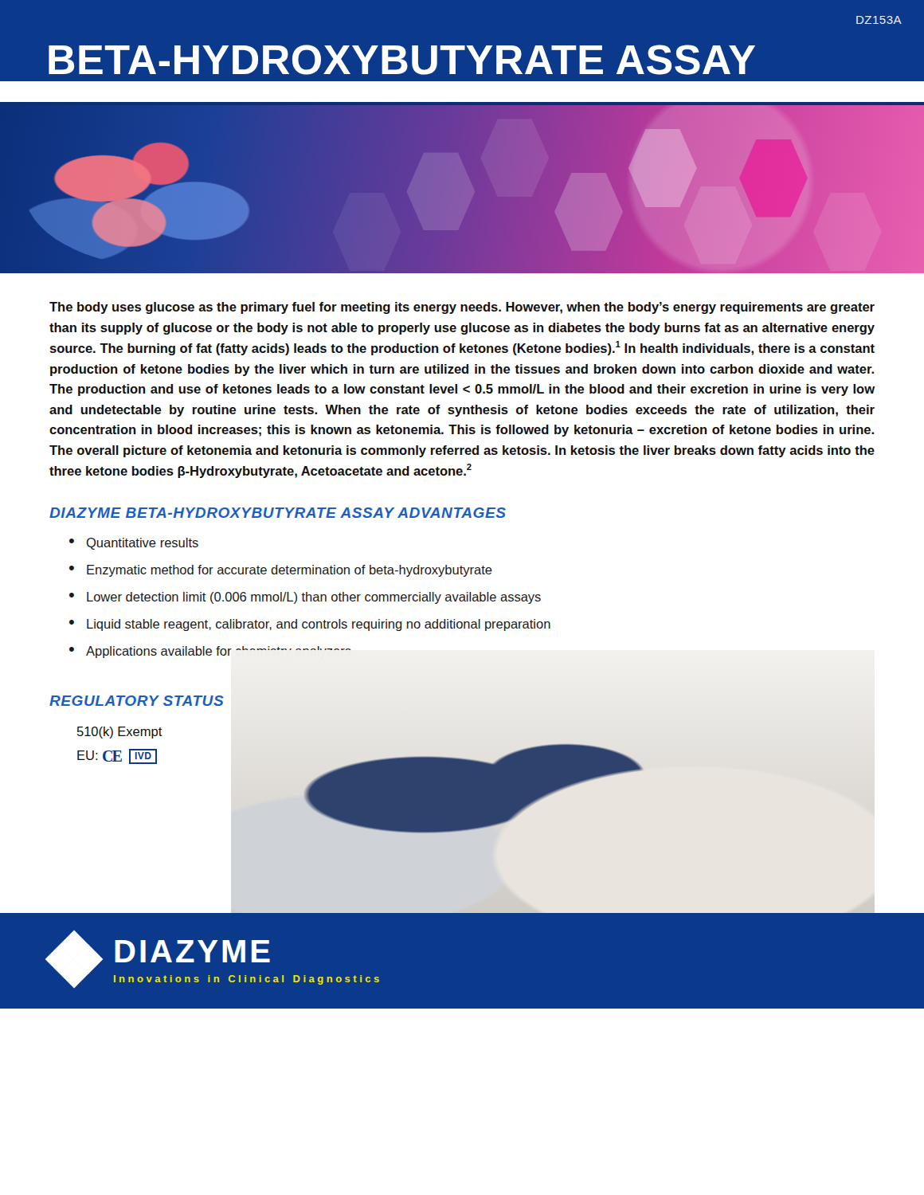DZ153A
Beta-Hydroxybutyrate Assay
The body uses glucose as the primary fuel for meeting its energy needs. However, when the body’s energy requirements are greater than its supply of glucose or the body is not able to properly use glucose as in diabetes the body burns fat as an alternative energy source. The burning of fat (fatty acids) leads to the production of ketones (Ketone bodies).1 In health individuals, there is a constant production of ketone bodies by the liver which in turn are utilized in the tissues and broken down into carbon dioxide and water. The production and use of ketones leads to a low constant level < 0.5 mmol/L in the blood and their excretion in urine is very low and undetectable by routine urine tests. When the rate of synthesis of ketone bodies exceeds the rate of utilization, their concentration in blood increases; this is known as ketonemia. This is followed by ketonuria – excretion of ketone bodies in urine. The overall picture of ketonemia and ketonuria is commonly referred as ketosis. In ketosis the liver breaks down fatty acids into the three ketone bodies β-Hydroxybutyrate, Acetoacetate and acetone.2
Diazyme Beta-Hydroxybutyrate Assay Advantages
Quantitative results
Enzymatic method for accurate determination of beta-hydroxybutyrate
Lower detection limit (0.006 mmol/L) than other commercially available assays
Liquid stable reagent, calibrator, and controls requiring no additional preparation
Applications available for chemistry analyzers
Regulatory Status
510(k) Exempt
EU: CE IVD
DIAZYME
Innovations in Clinical Diagnostics